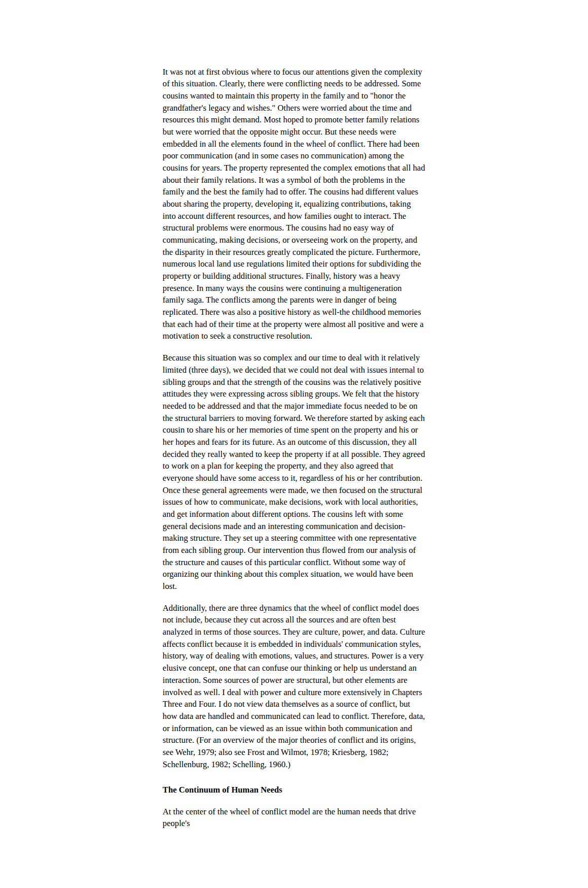It was not at first obvious where to focus our attentions given the complexity of this situation. Clearly, there were conflicting needs to be addressed. Some cousins wanted to maintain this property in the family and to "honor the grandfather's legacy and wishes." Others were worried about the time and resources this might demand. Most hoped to promote better family relations but were worried that the opposite might occur. But these needs were embedded in all the elements found in the wheel of conflict. There had been poor communication (and in some cases no communication) among the cousins for years. The property represented the complex emotions that all had about their family relations. It was a symbol of both the problems in the family and the best the family had to offer. The cousins had different values about sharing the property, developing it, equalizing contributions, taking into account different resources, and how families ought to interact. The structural problems were enormous. The cousins had no easy way of communicating, making decisions, or overseeing work on the property, and the disparity in their resources greatly complicated the picture. Furthermore, numerous local land use regulations limited their options for subdividing the property or building additional structures. Finally, history was a heavy presence. In many ways the cousins were continuing a multigeneration family saga. The conflicts among the parents were in danger of being replicated. There was also a positive history as well-the childhood memories that each had of their time at the property were almost all positive and were a motivation to seek a constructive resolution.
Because this situation was so complex and our time to deal with it relatively limited (three days), we decided that we could not deal with issues internal to sibling groups and that the strength of the cousins was the relatively positive attitudes they were expressing across sibling groups. We felt that the history needed to be addressed and that the major immediate focus needed to be on the structural barriers to moving forward. We therefore started by asking each cousin to share his or her memories of time spent on the property and his or her hopes and fears for its future. As an outcome of this discussion, they all decided they really wanted to keep the property if at all possible. They agreed to work on a plan for keeping the property, and they also agreed that everyone should have some access to it, regardless of his or her contribution. Once these general agreements were made, we then focused on the structural issues of how to communicate, make decisions, work with local authorities, and get information about different options. The cousins left with some general decisions made and an interesting communication and decision-making structure. They set up a steering committee with one representative from each sibling group. Our intervention thus flowed from our analysis of the structure and causes of this particular conflict. Without some way of organizing our thinking about this complex situation, we would have been lost.
Additionally, there are three dynamics that the wheel of conflict model does not include, because they cut across all the sources and are often best analyzed in terms of those sources. They are culture, power, and data. Culture affects conflict because it is embedded in individuals' communication styles, history, way of dealing with emotions, values, and structures. Power is a very elusive concept, one that can confuse our thinking or help us understand an interaction. Some sources of power are structural, but other elements are involved as well. I deal with power and culture more extensively in Chapters Three and Four. I do not view data themselves as a source of conflict, but how data are handled and communicated can lead to conflict. Therefore, data, or information, can be viewed as an issue within both communication and structure. (For an overview of the major theories of conflict and its origins, see Wehr, 1979; also see Frost and Wilmot, 1978; Kriesberg, 1982; Schellenburg, 1982; Schelling, 1960.)
The Continuum of Human Needs
At the center of the wheel of conflict model are the human needs that drive people's